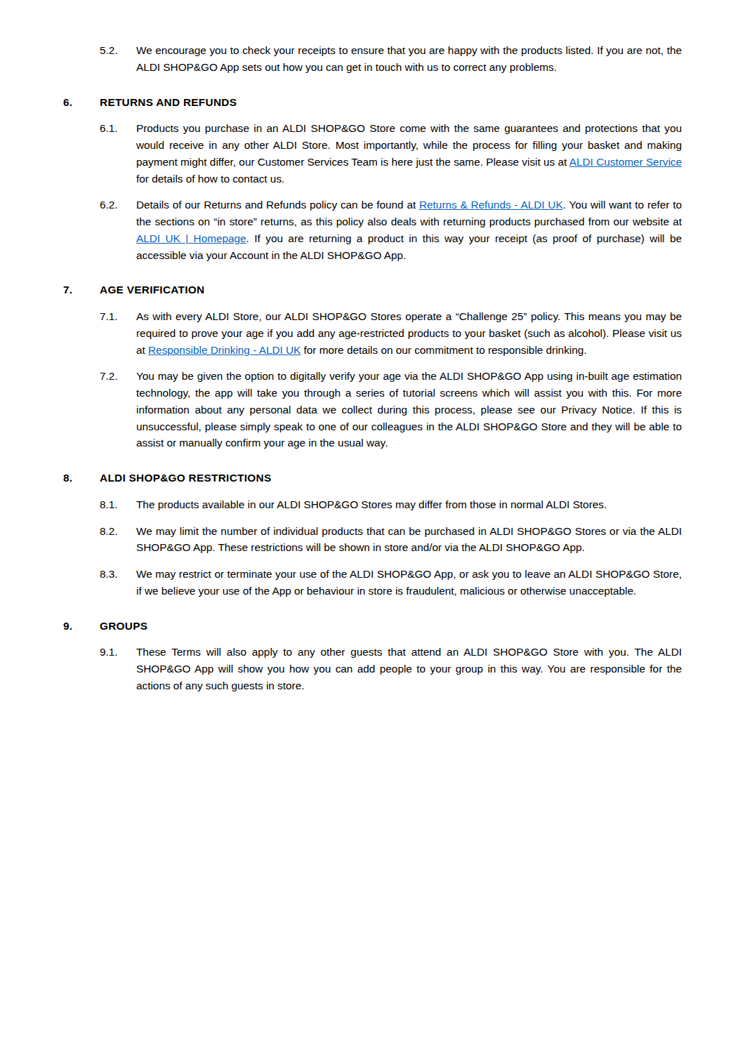5.2.
We encourage you to check your receipts to ensure that you are happy with the products listed. If you are not, the ALDI SHOP&GO App sets out how you can get in touch with us to correct any problems.
6.
RETURNS AND REFUNDS
6.1.
Products you purchase in an ALDI SHOP&GO Store come with the same guarantees and protections that you would receive in any other ALDI Store. Most importantly, while the process for filling your basket and making payment might differ, our Customer Services Team is here just the same. Please visit us at ALDI Customer Service for details of how to contact us.
6.2.
Details of our Returns and Refunds policy can be found at Returns & Refunds - ALDI UK. You will want to refer to the sections on “in store” returns, as this policy also deals with returning products purchased from our website at ALDI UK | Homepage. If you are returning a product in this way your receipt (as proof of purchase) will be accessible via your Account in the ALDI SHOP&GO App.
7.
AGE VERIFICATION
7.1.
As with every ALDI Store, our ALDI SHOP&GO Stores operate a “Challenge 25” policy. This means you may be required to prove your age if you add any age-restricted products to your basket (such as alcohol). Please visit us at Responsible Drinking - ALDI UK for more details on our commitment to responsible drinking.
7.2.
You may be given the option to digitally verify your age via the ALDI SHOP&GO App using in-built age estimation technology, the app will take you through a series of tutorial screens which will assist you with this. For more information about any personal data we collect during this process, please see our Privacy Notice. If this is unsuccessful, please simply speak to one of our colleagues in the ALDI SHOP&GO Store and they will be able to assist or manually confirm your age in the usual way.
8.
ALDI SHOP&GO RESTRICTIONS
8.1.
The products available in our ALDI SHOP&GO Stores may differ from those in normal ALDI Stores.
8.2.
We may limit the number of individual products that can be purchased in ALDI SHOP&GO Stores or via the ALDI SHOP&GO App. These restrictions will be shown in store and/or via the ALDI SHOP&GO App.
8.3.
We may restrict or terminate your use of the ALDI SHOP&GO App, or ask you to leave an ALDI SHOP&GO Store, if we believe your use of the App or behaviour in store is fraudulent, malicious or otherwise unacceptable.
9.
GROUPS
9.1.
These Terms will also apply to any other guests that attend an ALDI SHOP&GO Store with you. The ALDI SHOP&GO App will show you how you can add people to your group in this way. You are responsible for the actions of any such guests in store.